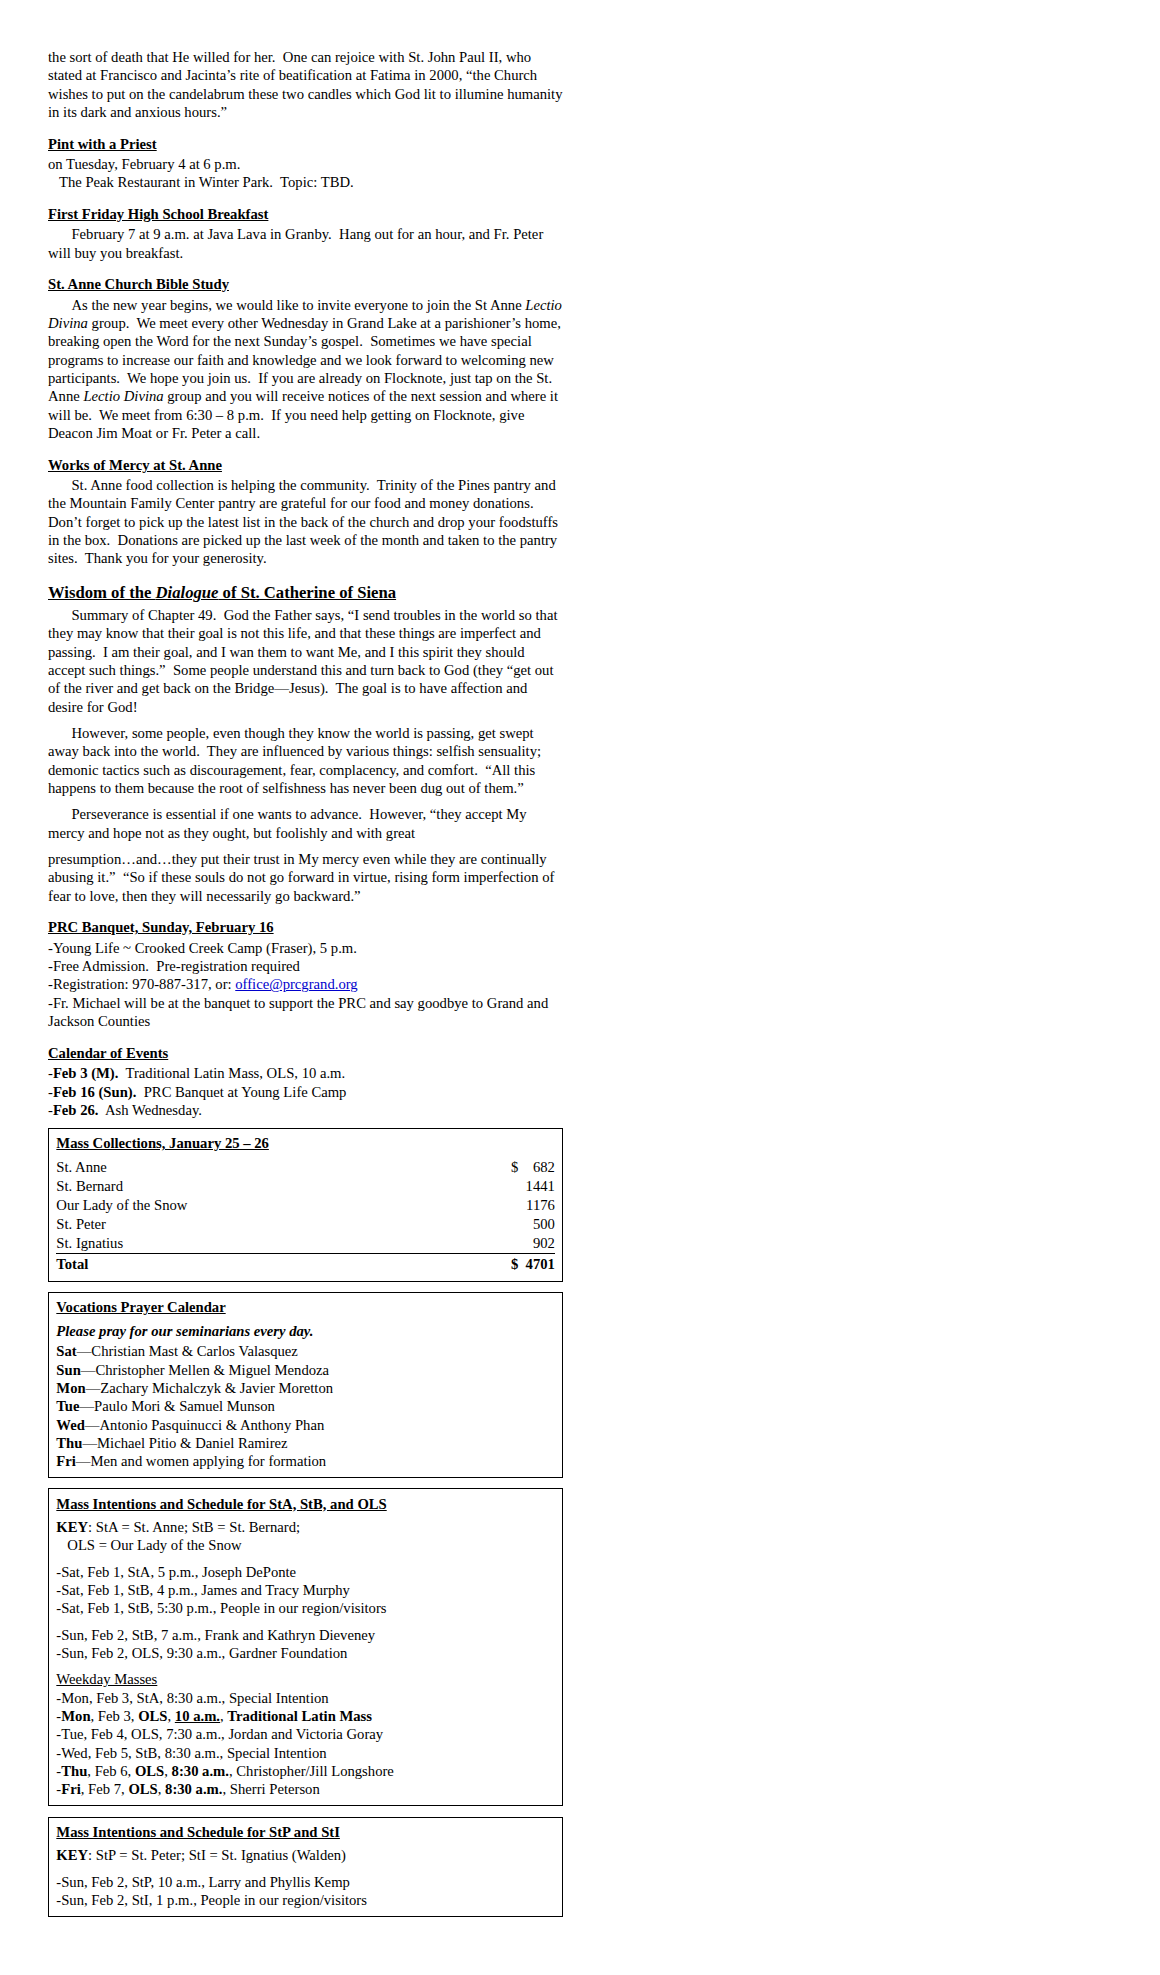the sort of death that He willed for her. One can rejoice with St. John Paul II, who stated at Francisco and Jacinta’s rite of beatification at Fatima in 2000, “the Church wishes to put on the candelabrum these two candles which God lit to illumine humanity in its dark and anxious hours.”
Pint with a Priest
on Tuesday, February 4 at 6 p.m.
The Peak Restaurant in Winter Park. Topic: TBD.
First Friday High School Breakfast
February 7 at 9 a.m. at Java Lava in Granby. Hang out for an hour, and Fr. Peter will buy you breakfast.
St. Anne Church Bible Study
As the new year begins, we would like to invite everyone to join the St Anne Lectio Divina group. We meet every other Wednesday in Grand Lake at a parishioner’s home, breaking open the Word for the next Sunday’s gospel. Sometimes we have special programs to increase our faith and knowledge and we look forward to welcoming new participants. We hope you join us. If you are already on Flocknote, just tap on the St. Anne Lectio Divina group and you will receive notices of the next session and where it will be. We meet from 6:30 – 8 p.m. If you need help getting on Flocknote, give Deacon Jim Moat or Fr. Peter a call.
Works of Mercy at St. Anne
St. Anne food collection is helping the community. Trinity of the Pines pantry and the Mountain Family Center pantry are grateful for our food and money donations. Don’t forget to pick up the latest list in the back of the church and drop your foodstuffs in the box. Donations are picked up the last week of the month and taken to the pantry sites. Thank you for your generosity.
Wisdom of the Dialogue of St. Catherine of Siena
Summary of Chapter 49. God the Father says, “I send troubles in the world so that they may know that their goal is not this life, and that these things are imperfect and passing. I am their goal, and I wan them to want Me, and I this spirit they should accept such things.” Some people understand this and turn back to God (they “get out of the river and get back on the Bridge—Jesus). The goal is to have affection and desire for God!
However, some people, even though they know the world is passing, get swept away back into the world. They are influenced by various things: selfish sensuality; demonic tactics such as discouragement, fear, complacency, and comfort. “All this happens to them because the root of selfishness has never been dug out of them.”
Perseverance is essential if one wants to advance. However, “they accept My mercy and hope not as they ought, but foolishly and with great
presumption…and…they put their trust in My mercy even while they are continually abusing it.” “So if these souls do not go forward in virtue, rising form imperfection of fear to love, then they will necessarily go backward.”
PRC Banquet, Sunday, February 16
-Young Life ~ Crooked Creek Camp (Fraser), 5 p.m.
-Free Admission. Pre-registration required
-Registration: 970-887-317, or: office@prcgrand.org
-Fr. Michael will be at the banquet to support the PRC and say goodbye to Grand and Jackson Counties
Calendar of Events
-Feb 3 (M). Traditional Latin Mass, OLS, 10 a.m.
-Feb 16 (Sun). PRC Banquet at Young Life Camp
-Feb 26. Ash Wednesday.
Mass Collections, January 25 – 26
| St. Anne | $ 682 |
| St. Bernard | 1441 |
| Our Lady of the Snow | 1176 |
| St. Peter | 500 |
| St. Ignatius | 902 |
| Total | $ 4701 |
Vocations Prayer Calendar
Please pray for our seminarians every day.
Sat—Christian Mast & Carlos Valasquez
Sun—Christopher Mellen & Miguel Mendoza
Mon—Zachary Michalczyk & Javier Moretton
Tue—Paulo Mori & Samuel Munson
Wed—Antonio Pasquinucci & Anthony Phan
Thu—Michael Pitio & Daniel Ramirez
Fri—Men and women applying for formation
Mass Intentions and Schedule for StA, StB, and OLS
KEY: StA = St. Anne; StB = St. Bernard;
OLS = Our Lady of the Snow
-Sat, Feb 1, StA, 5 p.m., Joseph DePonte
-Sat, Feb 1, StB, 4 p.m., James and Tracy Murphy
-Sat, Feb 1, StB, 5:30 p.m., People in our region/visitors
-Sun, Feb 2, StB, 7 a.m., Frank and Kathryn Dieveney
-Sun, Feb 2, OLS, 9:30 a.m., Gardner Foundation
Weekday Masses
-Mon, Feb 3, StA, 8:30 a.m., Special Intention
-Mon, Feb 3, OLS, 10 a.m., Traditional Latin Mass
-Tue, Feb 4, OLS, 7:30 a.m., Jordan and Victoria Goray
-Wed, Feb 5, StB, 8:30 a.m., Special Intention
-Thu, Feb 6, OLS, 8:30 a.m., Christopher/Jill Longshore
-Fri, Feb 7, OLS, 8:30 a.m., Sherri Peterson
Mass Intentions and Schedule for StP and StI
KEY: StP = St. Peter; StI = St. Ignatius (Walden)
-Sun, Feb 2, StP, 10 a.m., Larry and Phyllis Kemp
-Sun, Feb 2, StI, 1 p.m., People in our region/visitors